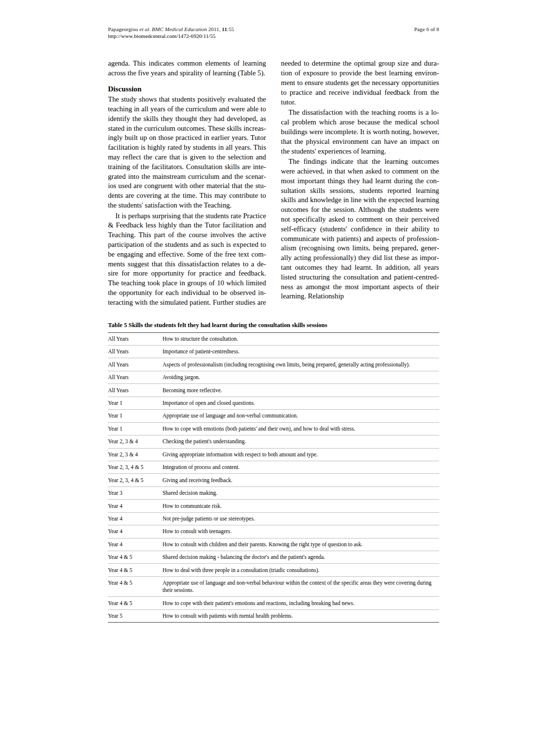Papageorgiou et al. BMC Medical Education 2011, 11:55
http://www.biomedcentral.com/1472-6920/11/55
Page 6 of 8
agenda. This indicates common elements of learning across the five years and spirality of learning (Table 5).
Discussion
The study shows that students positively evaluated the teaching in all years of the curriculum and were able to identify the skills they thought they had developed, as stated in the curriculum outcomes. These skills increasingly built up on those practiced in earlier years. Tutor facilitation is highly rated by students in all years. This may reflect the care that is given to the selection and training of the facilitators. Consultation skills are integrated into the mainstream curriculum and the scenarios used are congruent with other material that the students are covering at the time. This may contribute to the students' satisfaction with the Teaching.
It is perhaps surprising that the students rate Practice & Feedback less highly than the Tutor facilitation and Teaching. This part of the course involves the active participation of the students and as such is expected to be engaging and effective. Some of the free text comments suggest that this dissatisfaction relates to a desire for more opportunity for practice and feedback. The teaching took place in groups of 10 which limited the opportunity for each individual to be observed interacting with the simulated patient. Further studies are needed to determine the optimal group size and duration of exposure to provide the best learning environment to ensure students get the necessary opportunities to practice and receive individual feedback from the tutor.
The dissatisfaction with the teaching rooms is a local problem which arose because the medical school buildings were incomplete. It is worth noting, however, that the physical environment can have an impact on the students' experiences of learning.
The findings indicate that the learning outcomes were achieved, in that when asked to comment on the most important things they had learnt during the consultation skills sessions, students reported learning skills and knowledge in line with the expected learning outcomes for the session. Although the students were not specifically asked to comment on their perceived self-efficacy (students' confidence in their ability to communicate with patients) and aspects of professionalism (recognising own limits, being prepared, generally acting professionally) they did list these as important outcomes they had learnt. In addition, all years listed structuring the consultation and patient-centredness as amongst the most important aspects of their learning. Relationship
Table 5 Skills the students felt they had learnt during the consultation skills sessions
| All Years | How to structure the consultation. |
| All Years | Importance of patient-centredness. |
| All Years | Aspects of professionalism (including recognising own limits, being prepared, generally acting professionally). |
| All Years | Avoiding jargon. |
| All Years | Becoming more reflective. |
| Year 1 | Importance of open and closed questions. |
| Year 1 | Appropriate use of language and non-verbal communication. |
| Year 1 | How to cope with emotions (both patients' and their own), and how to deal with stress. |
| Year 2, 3 & 4 | Checking the patient's understanding. |
| Year 2, 3 & 4 | Giving appropriate information with respect to both amount and type. |
| Year 2, 3, 4 & 5 | Integration of process and content. |
| Year 2, 3, 4 & 5 | Giving and receiving feedback. |
| Year 3 | Shared decision making. |
| Year 4 | How to communicate risk. |
| Year 4 | Not pre-judge patients or use stereotypes. |
| Year 4 | How to consult with teenagers. |
| Year 4 | How to consult with children and their parents. Knowing the right type of question to ask. |
| Year 4 & 5 | Shared decision making - balancing the doctor's and the patient's agenda. |
| Year 4 & 5 | How to deal with three people in a consultation (triadic consultations). |
| Year 4 & 5 | Appropriate use of language and non-verbal behaviour within the context of the specific areas they were covering during their sessions. |
| Year 4 & 5 | How to cope with their patient's emotions and reactions, including breaking bad news. |
| Year 5 | How to consult with patients with mental health problems. |